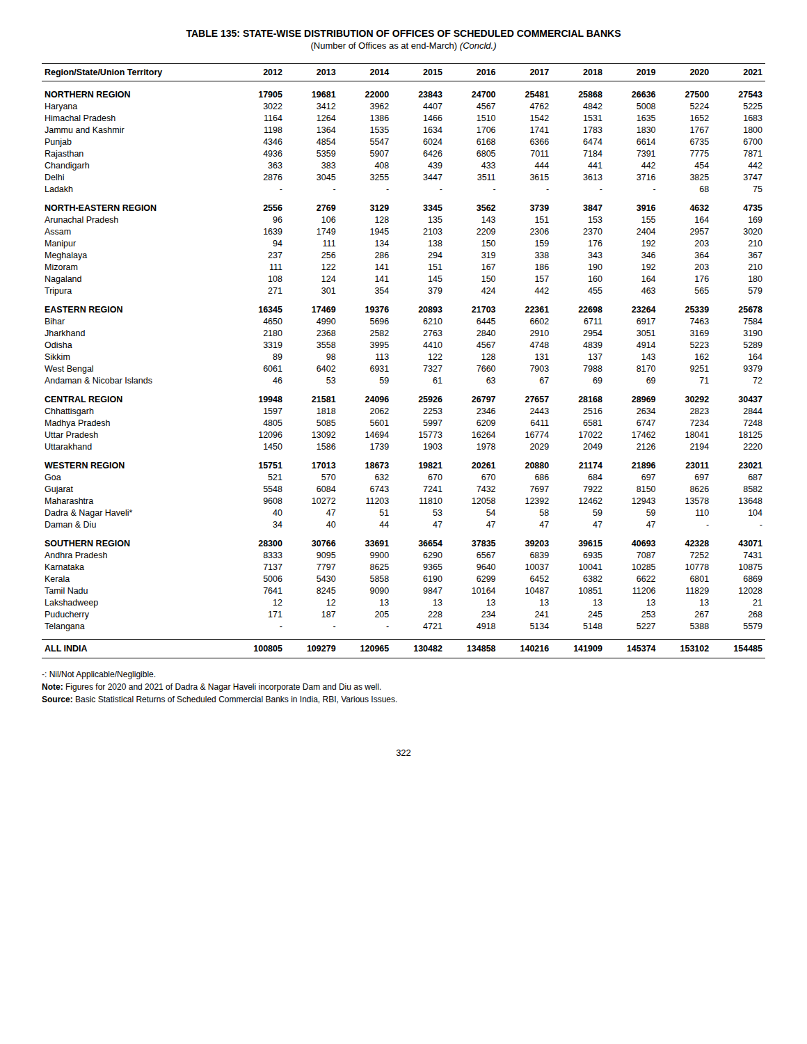TABLE 135: STATE-WISE DISTRIBUTION OF OFFICES OF SCHEDULED COMMERCIAL BANKS
(Number of Offices as at end-March) (Concld.)
| Region/State/Union Territory | 2012 | 2013 | 2014 | 2015 | 2016 | 2017 | 2018 | 2019 | 2020 | 2021 |
| --- | --- | --- | --- | --- | --- | --- | --- | --- | --- | --- |
| NORTHERN REGION | 17905 | 19681 | 22000 | 23843 | 24700 | 25481 | 25868 | 26636 | 27500 | 27543 |
| Haryana | 3022 | 3412 | 3962 | 4407 | 4567 | 4762 | 4842 | 5008 | 5224 | 5225 |
| Himachal Pradesh | 1164 | 1264 | 1386 | 1466 | 1510 | 1542 | 1531 | 1635 | 1652 | 1683 |
| Jammu and Kashmir | 1198 | 1364 | 1535 | 1634 | 1706 | 1741 | 1783 | 1830 | 1767 | 1800 |
| Punjab | 4346 | 4854 | 5547 | 6024 | 6168 | 6366 | 6474 | 6614 | 6735 | 6700 |
| Rajasthan | 4936 | 5359 | 5907 | 6426 | 6805 | 7011 | 7184 | 7391 | 7775 | 7871 |
| Chandigarh | 363 | 383 | 408 | 439 | 433 | 444 | 441 | 442 | 454 | 442 |
| Delhi | 2876 | 3045 | 3255 | 3447 | 3511 | 3615 | 3613 | 3716 | 3825 | 3747 |
| Ladakh | - | - | - | - | - | - | - | - | 68 | 75 |
| NORTH-EASTERN REGION | 2556 | 2769 | 3129 | 3345 | 3562 | 3739 | 3847 | 3916 | 4632 | 4735 |
| Arunachal Pradesh | 96 | 106 | 128 | 135 | 143 | 151 | 153 | 155 | 164 | 169 |
| Assam | 1639 | 1749 | 1945 | 2103 | 2209 | 2306 | 2370 | 2404 | 2957 | 3020 |
| Manipur | 94 | 111 | 134 | 138 | 150 | 159 | 176 | 192 | 203 | 210 |
| Meghalaya | 237 | 256 | 286 | 294 | 319 | 338 | 343 | 346 | 364 | 367 |
| Mizoram | 111 | 122 | 141 | 151 | 167 | 186 | 190 | 192 | 203 | 210 |
| Nagaland | 108 | 124 | 141 | 145 | 150 | 157 | 160 | 164 | 176 | 180 |
| Tripura | 271 | 301 | 354 | 379 | 424 | 442 | 455 | 463 | 565 | 579 |
| EASTERN REGION | 16345 | 17469 | 19376 | 20893 | 21703 | 22361 | 22698 | 23264 | 25339 | 25678 |
| Bihar | 4650 | 4990 | 5696 | 6210 | 6445 | 6602 | 6711 | 6917 | 7463 | 7584 |
| Jharkhand | 2180 | 2368 | 2582 | 2763 | 2840 | 2910 | 2954 | 3051 | 3169 | 3190 |
| Odisha | 3319 | 3558 | 3995 | 4410 | 4567 | 4748 | 4839 | 4914 | 5223 | 5289 |
| Sikkim | 89 | 98 | 113 | 122 | 128 | 131 | 137 | 143 | 162 | 164 |
| West Bengal | 6061 | 6402 | 6931 | 7327 | 7660 | 7903 | 7988 | 8170 | 9251 | 9379 |
| Andaman & Nicobar Islands | 46 | 53 | 59 | 61 | 63 | 67 | 69 | 69 | 71 | 72 |
| CENTRAL REGION | 19948 | 21581 | 24096 | 25926 | 26797 | 27657 | 28168 | 28969 | 30292 | 30437 |
| Chhattisgarh | 1597 | 1818 | 2062 | 2253 | 2346 | 2443 | 2516 | 2634 | 2823 | 2844 |
| Madhya Pradesh | 4805 | 5085 | 5601 | 5997 | 6209 | 6411 | 6581 | 6747 | 7234 | 7248 |
| Uttar Pradesh | 12096 | 13092 | 14694 | 15773 | 16264 | 16774 | 17022 | 17462 | 18041 | 18125 |
| Uttarakhand | 1450 | 1586 | 1739 | 1903 | 1978 | 2029 | 2049 | 2126 | 2194 | 2220 |
| WESTERN REGION | 15751 | 17013 | 18673 | 19821 | 20261 | 20880 | 21174 | 21896 | 23011 | 23021 |
| Goa | 521 | 570 | 632 | 670 | 670 | 686 | 684 | 697 | 697 | 687 |
| Gujarat | 5548 | 6084 | 6743 | 7241 | 7432 | 7697 | 7922 | 8150 | 8626 | 8582 |
| Maharashtra | 9608 | 10272 | 11203 | 11810 | 12058 | 12392 | 12462 | 12943 | 13578 | 13648 |
| Dadra & Nagar Haveli* | 40 | 47 | 51 | 53 | 54 | 58 | 59 | 59 | 110 | 104 |
| Daman & Diu | 34 | 40 | 44 | 47 | 47 | 47 | 47 | 47 | - | - |
| SOUTHERN REGION | 28300 | 30766 | 33691 | 36654 | 37835 | 39203 | 39615 | 40693 | 42328 | 43071 |
| Andhra Pradesh | 8333 | 9095 | 9900 | 6290 | 6567 | 6839 | 6935 | 7087 | 7252 | 7431 |
| Karnataka | 7137 | 7797 | 8625 | 9365 | 9640 | 10037 | 10041 | 10285 | 10778 | 10875 |
| Kerala | 5006 | 5430 | 5858 | 6190 | 6299 | 6452 | 6382 | 6622 | 6801 | 6869 |
| Tamil Nadu | 7641 | 8245 | 9090 | 9847 | 10164 | 10487 | 10851 | 11206 | 11829 | 12028 |
| Lakshadweep | 12 | 12 | 13 | 13 | 13 | 13 | 13 | 13 | 13 | 21 |
| Puducherry | 171 | 187 | 205 | 228 | 234 | 241 | 245 | 253 | 267 | 268 |
| Telangana | - | - | - | 4721 | 4918 | 5134 | 5148 | 5227 | 5388 | 5579 |
| ALL INDIA | 100805 | 109279 | 120965 | 130482 | 134858 | 140216 | 141909 | 145374 | 153102 | 154485 |
-: Nil/Not Applicable/Negligible.
Note: Figures for 2020 and 2021 of Dadra & Nagar Haveli incorporate Dam and Diu as well.
Source: Basic Statistical Returns of Scheduled Commercial Banks in India, RBI, Various Issues.
322